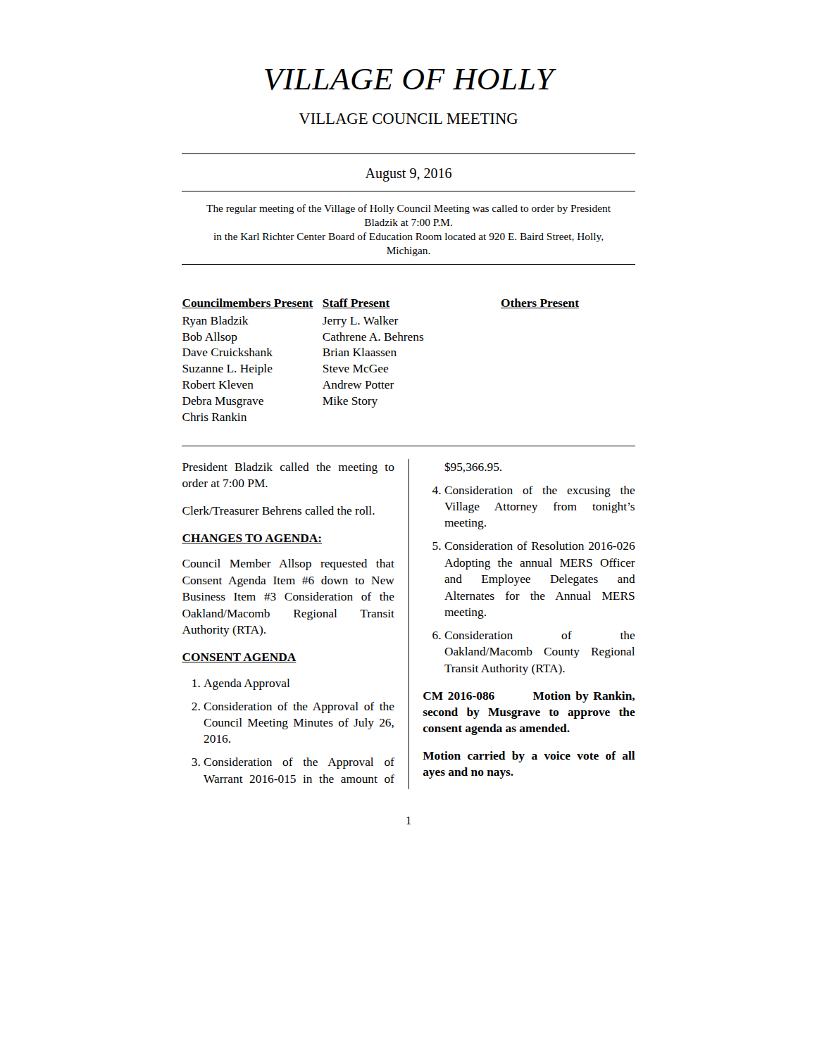VILLAGE OF HOLLY
VILLAGE COUNCIL MEETING
August 9, 2016
The regular meeting of the Village of Holly Council Meeting was called to order by President Bladzik at 7:00 P.M. in the Karl Richter Center Board of Education Room located at 920 E. Baird Street, Holly, Michigan.
| Councilmembers Present | Staff Present | Others Present |
| --- | --- | --- |
| Ryan Bladzik | Jerry L. Walker | |
| Bob Allsop | Cathrene A. Behrens | |
| Dave Cruickshank | Brian Klaassen | |
| Suzanne L. Heiple | Steve McGee | |
| Robert Kleven | Andrew Potter | |
| Debra Musgrave | Mike Story | |
| Chris Rankin | | |
President Bladzik called the meeting to order at 7:00 PM.
Clerk/Treasurer Behrens called the roll.
CHANGES TO AGENDA:
Council Member Allsop requested that Consent Agenda Item #6 down to New Business Item #3 Consideration of the Oakland/Macomb Regional Transit Authority (RTA).
CONSENT AGENDA
Agenda Approval
Consideration of the Approval of the Council Meeting Minutes of July 26, 2016.
Consideration of the Approval of Warrant 2016-015 in the amount of $95,366.95.
Consideration of the excusing the Village Attorney from tonight’s meeting.
Consideration of Resolution 2016-026 Adopting the annual MERS Officer and Employee Delegates and Alternates for the Annual MERS meeting.
Consideration of the Oakland/Macomb County Regional Transit Authority (RTA).
CM 2016-086 Motion by Rankin, second by Musgrave to approve the consent agenda as amended.
Motion carried by a voice vote of all ayes and no nays.
1